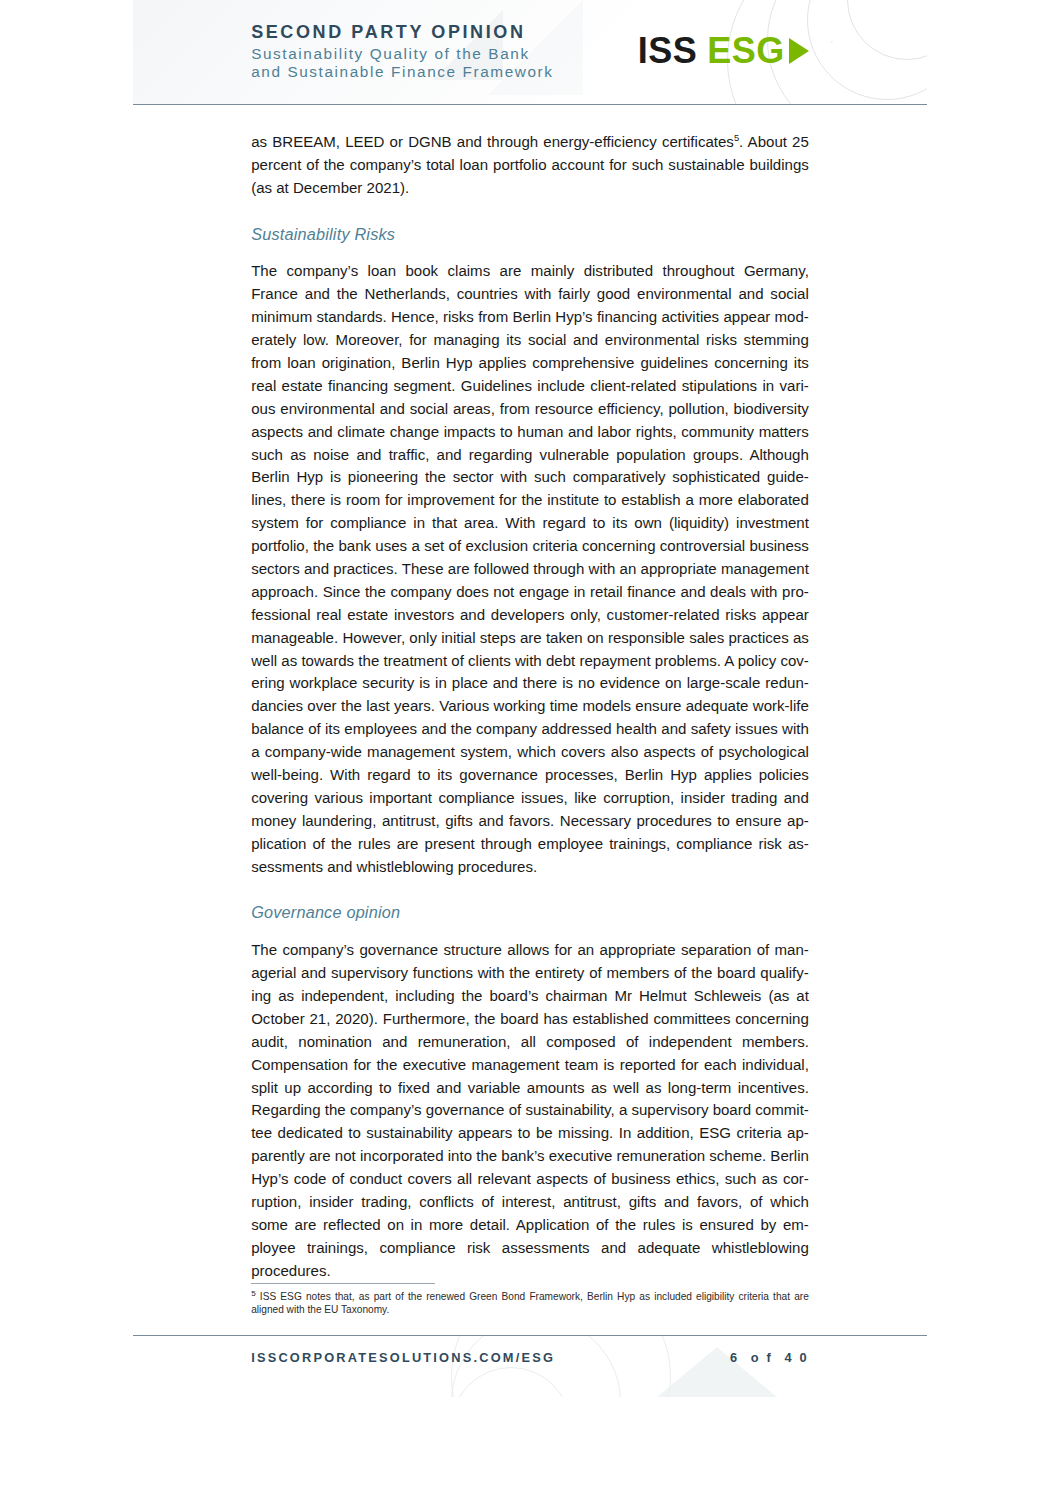Second Party Opinion
Sustainability Quality of the Bank
and Sustainable Finance Framework
ISS ESG
as BREEAM, LEED or DGNB and through energy-efficiency certificates5. About 25 percent of the company’s total loan portfolio account for such sustainable buildings (as at December 2021).
Sustainability Risks
The company’s loan book claims are mainly distributed throughout Germany, France and the Netherlands, countries with fairly good environmental and social minimum standards. Hence, risks from Berlin Hyp’s financing activities appear moderately low. Moreover, for managing its social and environmental risks stemming from loan origination, Berlin Hyp applies comprehensive guidelines concerning its real estate financing segment. Guidelines include client-related stipulations in various environmental and social areas, from resource efficiency, pollution, biodiversity aspects and climate change impacts to human and labor rights, community matters such as noise and traffic, and regarding vulnerable population groups. Although Berlin Hyp is pioneering the sector with such comparatively sophisticated guidelines, there is room for improvement for the institute to establish a more elaborated system for compliance in that area. With regard to its own (liquidity) investment portfolio, the bank uses a set of exclusion criteria concerning controversial business sectors and practices. These are followed through with an appropriate management approach. Since the company does not engage in retail finance and deals with professional real estate investors and developers only, customer-related risks appear manageable. However, only initial steps are taken on responsible sales practices as well as towards the treatment of clients with debt repayment problems. A policy covering workplace security is in place and there is no evidence on large-scale redundancies over the last years. Various working time models ensure adequate work-life balance of its employees and the company addressed health and safety issues with a company-wide management system, which covers also aspects of psychological well-being. With regard to its governance processes, Berlin Hyp applies policies covering various important compliance issues, like corruption, insider trading and money laundering, antitrust, gifts and favors. Necessary procedures to ensure application of the rules are present through employee trainings, compliance risk assessments and whistleblowing procedures.
Governance opinion
The company’s governance structure allows for an appropriate separation of managerial and supervisory functions with the entirety of members of the board qualifying as independent, including the board’s chairman Mr Helmut Schleweis (as at October 21, 2020). Furthermore, the board has established committees concerning audit, nomination and remuneration, all composed of independent members. Compensation for the executive management team is reported for each individual, split up according to fixed and variable amounts as well as long-term incentives. Regarding the company’s governance of sustainability, a supervisory board committee dedicated to sustainability appears to be missing. In addition, ESG criteria apparently are not incorporated into the bank’s executive remuneration scheme. Berlin Hyp’s code of conduct covers all relevant aspects of business ethics, such as corruption, insider trading, conflicts of interest, antitrust, gifts and favors, of which some are reflected on in more detail. Application of the rules is ensured by employee trainings, compliance risk assessments and adequate whistleblowing procedures.
5 ISS ESG notes that, as part of the renewed Green Bond Framework, Berlin Hyp as included eligibility criteria that are aligned with the EU Taxonomy.
ISSCORPORATESOLUTIONS.COM/ESG
6 o f 4 0